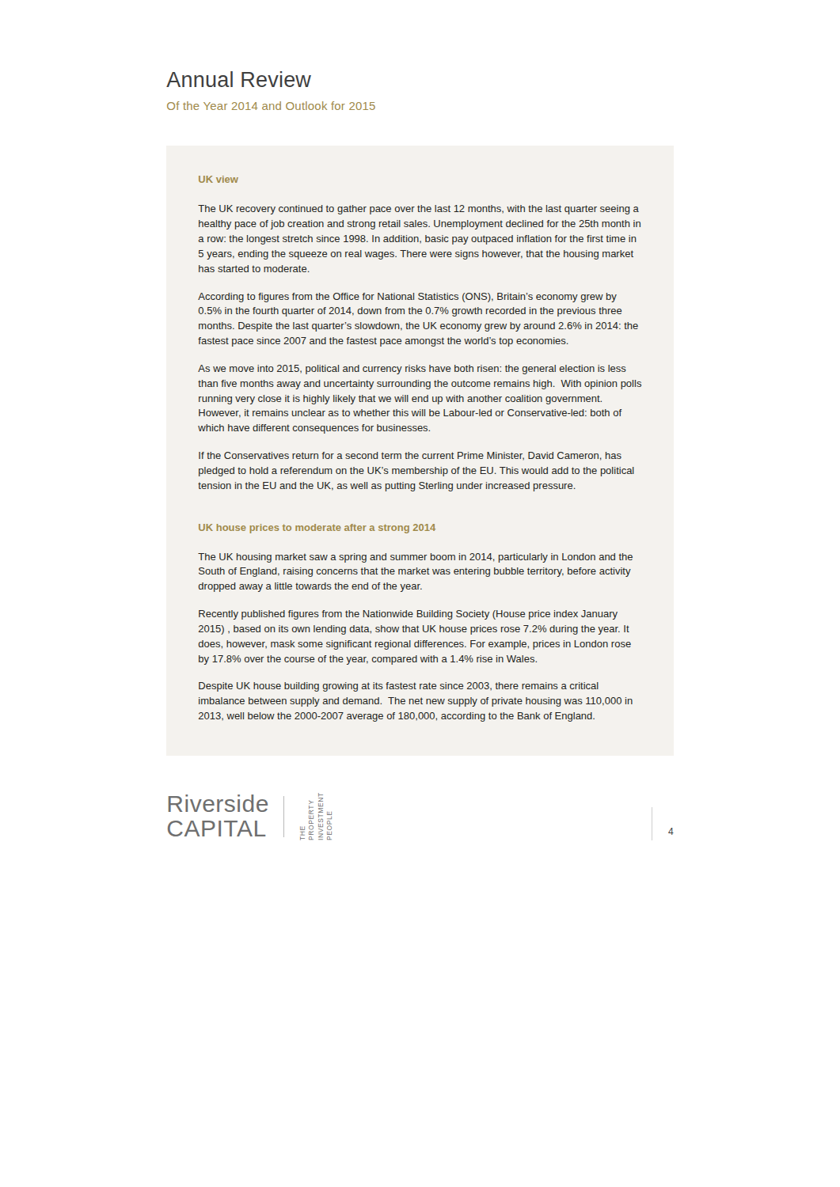Annual Review
Of the Year 2014 and Outlook for 2015
UK view
The UK recovery continued to gather pace over the last 12 months, with the last quarter seeing a healthy pace of job creation and strong retail sales. Unemployment declined for the 25th month in a row: the longest stretch since 1998. In addition, basic pay outpaced inflation for the first time in 5 years, ending the squeeze on real wages. There were signs however, that the housing market has started to moderate.
According to figures from the Office for National Statistics (ONS), Britain’s economy grew by 0.5% in the fourth quarter of 2014, down from the 0.7% growth recorded in the previous three months. Despite the last quarter’s slowdown, the UK economy grew by around 2.6% in 2014: the fastest pace since 2007 and the fastest pace amongst the world’s top economies.
As we move into 2015, political and currency risks have both risen: the general election is less than five months away and uncertainty surrounding the outcome remains high. With opinion polls running very close it is highly likely that we will end up with another coalition government. However, it remains unclear as to whether this will be Labour-led or Conservative-led: both of which have different consequences for businesses.
If the Conservatives return for a second term the current Prime Minister, David Cameron, has pledged to hold a referendum on the UK’s membership of the EU. This would add to the political tension in the EU and the UK, as well as putting Sterling under increased pressure.
UK house prices to moderate after a strong 2014
The UK housing market saw a spring and summer boom in 2014, particularly in London and the South of England, raising concerns that the market was entering bubble territory, before activity dropped away a little towards the end of the year.
Recently published figures from the Nationwide Building Society (House price index January 2015) , based on its own lending data, show that UK house prices rose 7.2% during the year. It does, however, mask some significant regional differences. For example, prices in London rose by 17.8% over the course of the year, compared with a 1.4% rise in Wales.
Despite UK house building growing at its fastest rate since 2003, there remains a critical imbalance between supply and demand. The net new supply of private housing was 110,000 in 2013, well below the 2000-2007 average of 180,000, according to the Bank of England.
Riverside CAPITAL
The
Property
Investment
People
4